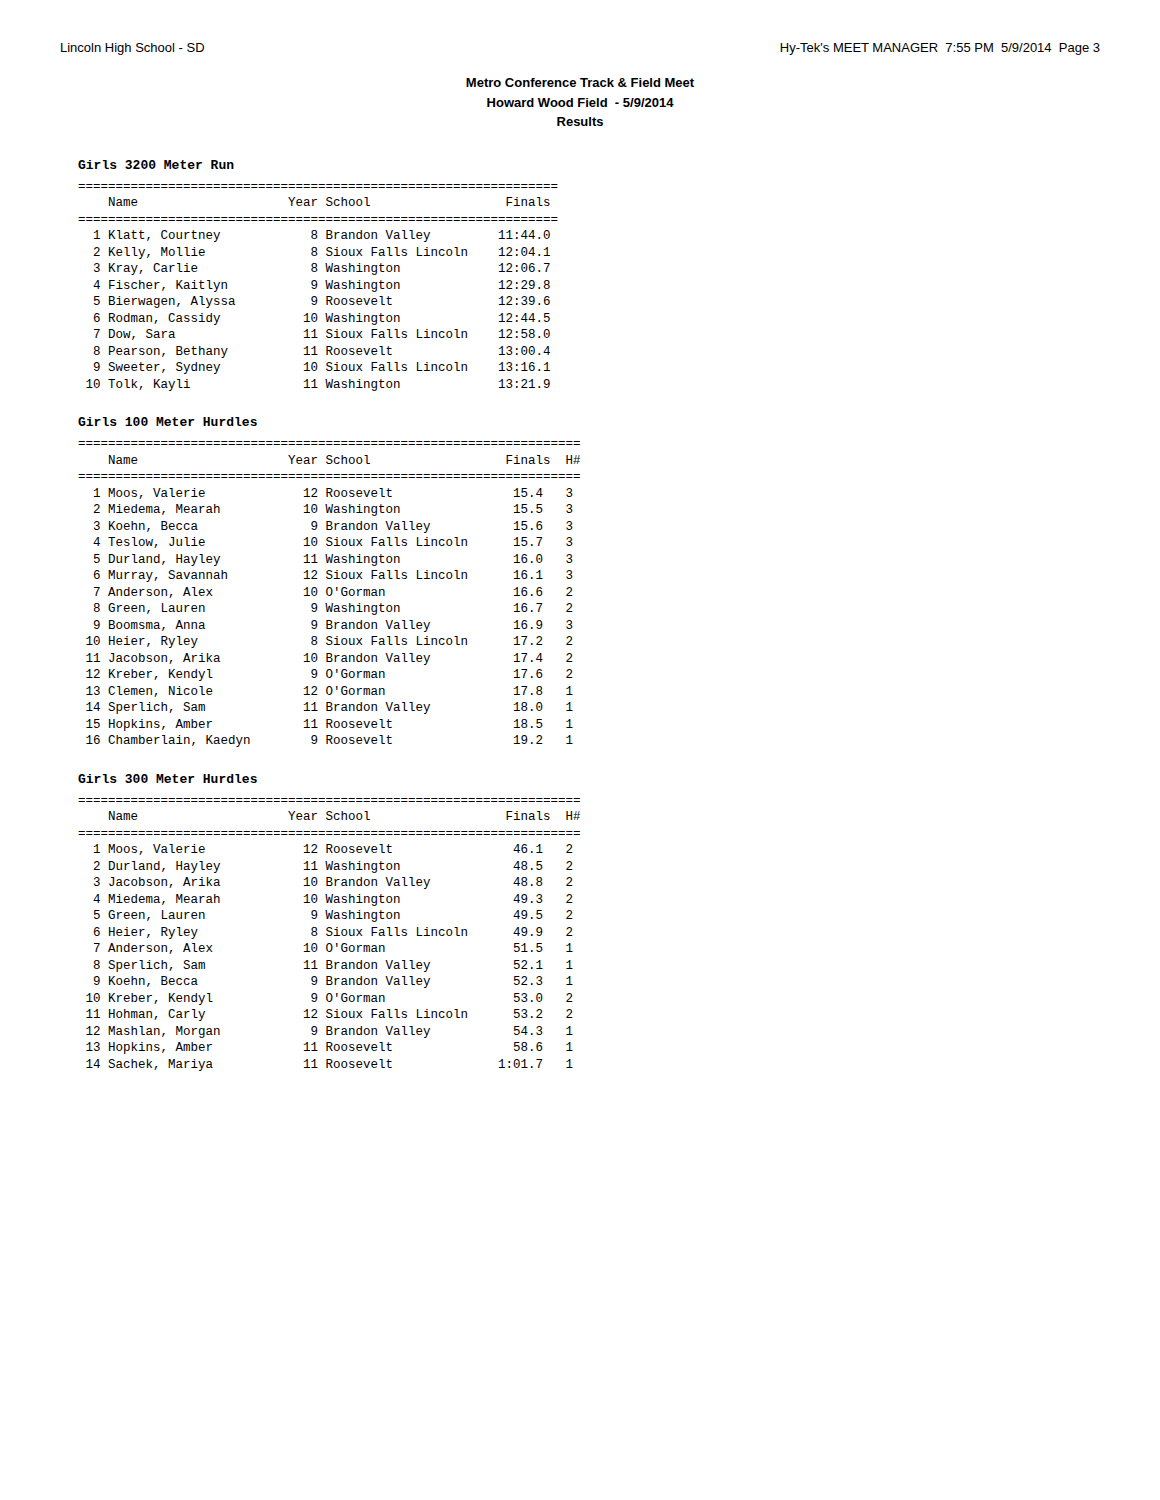Lincoln High School - SD Hy-Tek's MEET MANAGER 7:55 PM 5/9/2014 Page 3
Metro Conference Track & Field Meet
Howard Wood Field - 5/9/2014
Results
Girls 3200 Meter Run
================================================================
    Name                    Year School                  Finals
================================================================
  1 Klatt, Courtney            8 Brandon Valley         11:44.0
  2 Kelly, Mollie              8 Sioux Falls Lincoln    12:04.1
  3 Kray, Carlie               8 Washington             12:06.7
  4 Fischer, Kaitlyn           9 Washington             12:29.8
  5 Bierwagen, Alyssa          9 Roosevelt              12:39.6
  6 Rodman, Cassidy           10 Washington             12:44.5
  7 Dow, Sara                 11 Sioux Falls Lincoln    12:58.0
  8 Pearson, Bethany          11 Roosevelt              13:00.4
  9 Sweeter, Sydney           10 Sioux Falls Lincoln    13:16.1
 10 Tolk, Kayli               11 Washington             13:21.9
Girls 100 Meter Hurdles
===================================================================
    Name                    Year School                  Finals  H#
===================================================================
  1 Moos, Valerie             12 Roosevelt                15.4   3
  2 Miedema, Mearah           10 Washington               15.5   3
  3 Koehn, Becca               9 Brandon Valley           15.6   3
  4 Teslow, Julie             10 Sioux Falls Lincoln      15.7   3
  5 Durland, Hayley           11 Washington               16.0   3
  6 Murray, Savannah          12 Sioux Falls Lincoln      16.1   3
  7 Anderson, Alex            10 O'Gorman                 16.6   2
  8 Green, Lauren              9 Washington               16.7   2
  9 Boomsma, Anna              9 Brandon Valley           16.9   3
 10 Heier, Ryley               8 Sioux Falls Lincoln      17.2   2
 11 Jacobson, Arika           10 Brandon Valley           17.4   2
 12 Kreber, Kendyl             9 O'Gorman                 17.6   2
 13 Clemen, Nicole            12 O'Gorman                 17.8   1
 14 Sperlich, Sam             11 Brandon Valley           18.0   1
 15 Hopkins, Amber            11 Roosevelt                18.5   1
 16 Chamberlain, Kaedyn        9 Roosevelt                19.2   1
Girls 300 Meter Hurdles
===================================================================
    Name                    Year School                  Finals  H#
===================================================================
  1 Moos, Valerie             12 Roosevelt                46.1   2
  2 Durland, Hayley           11 Washington               48.5   2
  3 Jacobson, Arika           10 Brandon Valley           48.8   2
  4 Miedema, Mearah           10 Washington               49.3   2
  5 Green, Lauren              9 Washington               49.5   2
  6 Heier, Ryley               8 Sioux Falls Lincoln      49.9   2
  7 Anderson, Alex            10 O'Gorman                 51.5   1
  8 Sperlich, Sam             11 Brandon Valley           52.1   1
  9 Koehn, Becca               9 Brandon Valley           52.3   1
 10 Kreber, Kendyl             9 O'Gorman                 53.0   2
 11 Hohman, Carly             12 Sioux Falls Lincoln      53.2   2
 12 Mashlan, Morgan            9 Brandon Valley           54.3   1
 13 Hopkins, Amber            11 Roosevelt                58.6   1
 14 Sachek, Mariya            11 Roosevelt              1:01.7   1